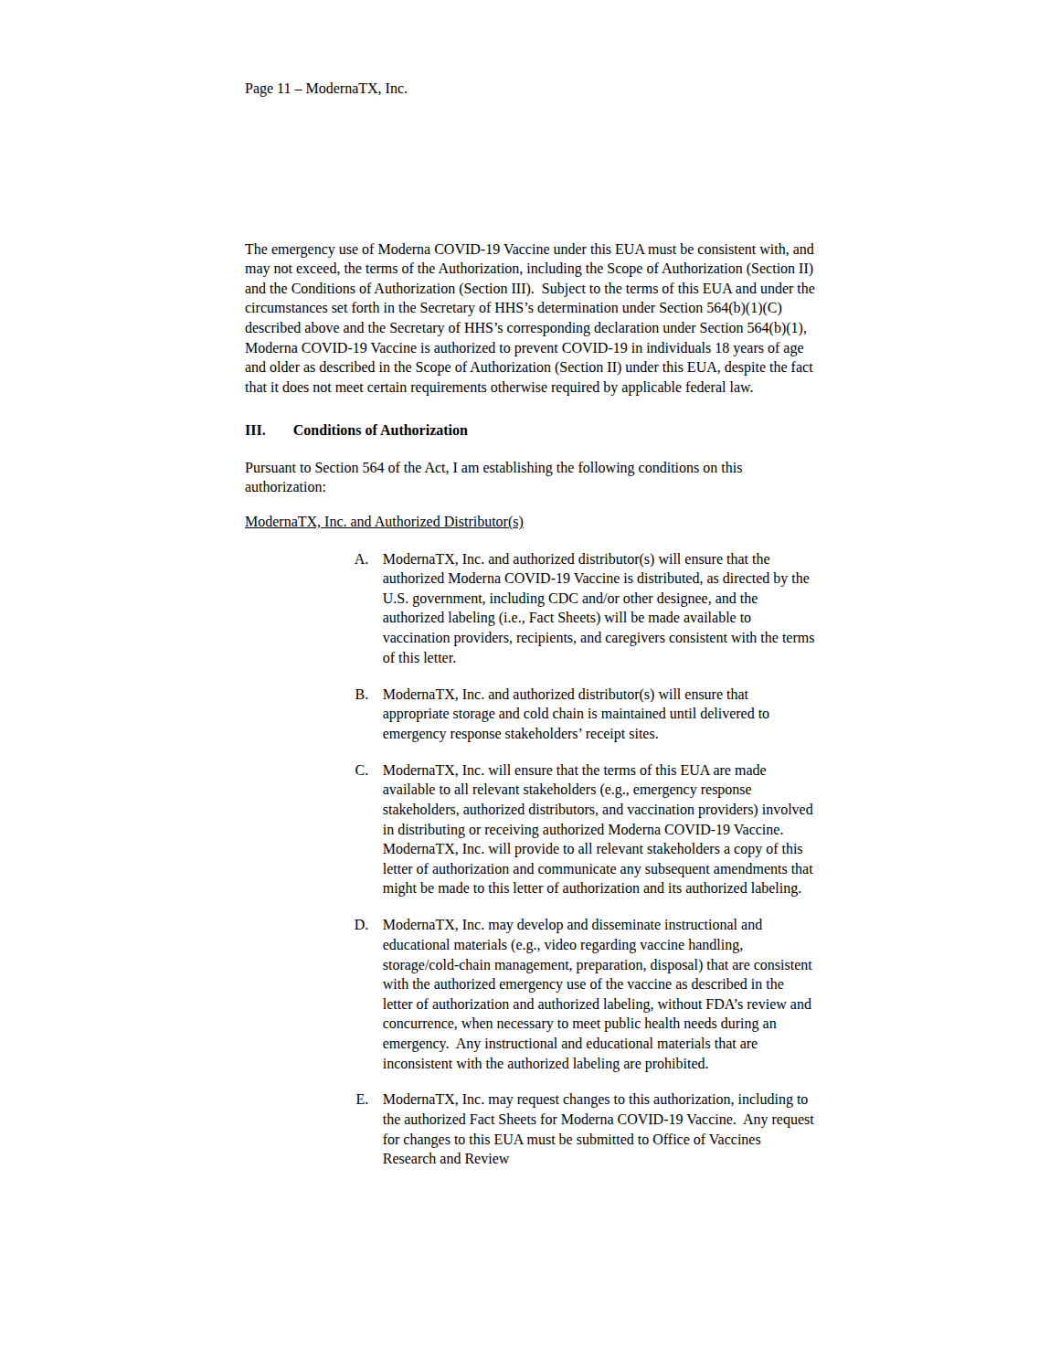Page 11 – ModernaTX, Inc.
The emergency use of Moderna COVID-19 Vaccine under this EUA must be consistent with, and may not exceed, the terms of the Authorization, including the Scope of Authorization (Section II) and the Conditions of Authorization (Section III). Subject to the terms of this EUA and under the circumstances set forth in the Secretary of HHS’s determination under Section 564(b)(1)(C) described above and the Secretary of HHS’s corresponding declaration under Section 564(b)(1), Moderna COVID-19 Vaccine is authorized to prevent COVID-19 in individuals 18 years of age and older as described in the Scope of Authorization (Section II) under this EUA, despite the fact that it does not meet certain requirements otherwise required by applicable federal law.
III. Conditions of Authorization
Pursuant to Section 564 of the Act, I am establishing the following conditions on this authorization:
ModernaTX, Inc. and Authorized Distributor(s)
ModernaTX, Inc. and authorized distributor(s) will ensure that the authorized Moderna COVID-19 Vaccine is distributed, as directed by the U.S. government, including CDC and/or other designee, and the authorized labeling (i.e., Fact Sheets) will be made available to vaccination providers, recipients, and caregivers consistent with the terms of this letter.
ModernaTX, Inc. and authorized distributor(s) will ensure that appropriate storage and cold chain is maintained until delivered to emergency response stakeholders’ receipt sites.
ModernaTX, Inc. will ensure that the terms of this EUA are made available to all relevant stakeholders (e.g., emergency response stakeholders, authorized distributors, and vaccination providers) involved in distributing or receiving authorized Moderna COVID-19 Vaccine. ModernaTX, Inc. will provide to all relevant stakeholders a copy of this letter of authorization and communicate any subsequent amendments that might be made to this letter of authorization and its authorized labeling.
ModernaTX, Inc. may develop and disseminate instructional and educational materials (e.g., video regarding vaccine handling, storage/cold-chain management, preparation, disposal) that are consistent with the authorized emergency use of the vaccine as described in the letter of authorization and authorized labeling, without FDA’s review and concurrence, when necessary to meet public health needs during an emergency. Any instructional and educational materials that are inconsistent with the authorized labeling are prohibited.
ModernaTX, Inc. may request changes to this authorization, including to the authorized Fact Sheets for Moderna COVID-19 Vaccine. Any request for changes to this EUA must be submitted to Office of Vaccines Research and Review